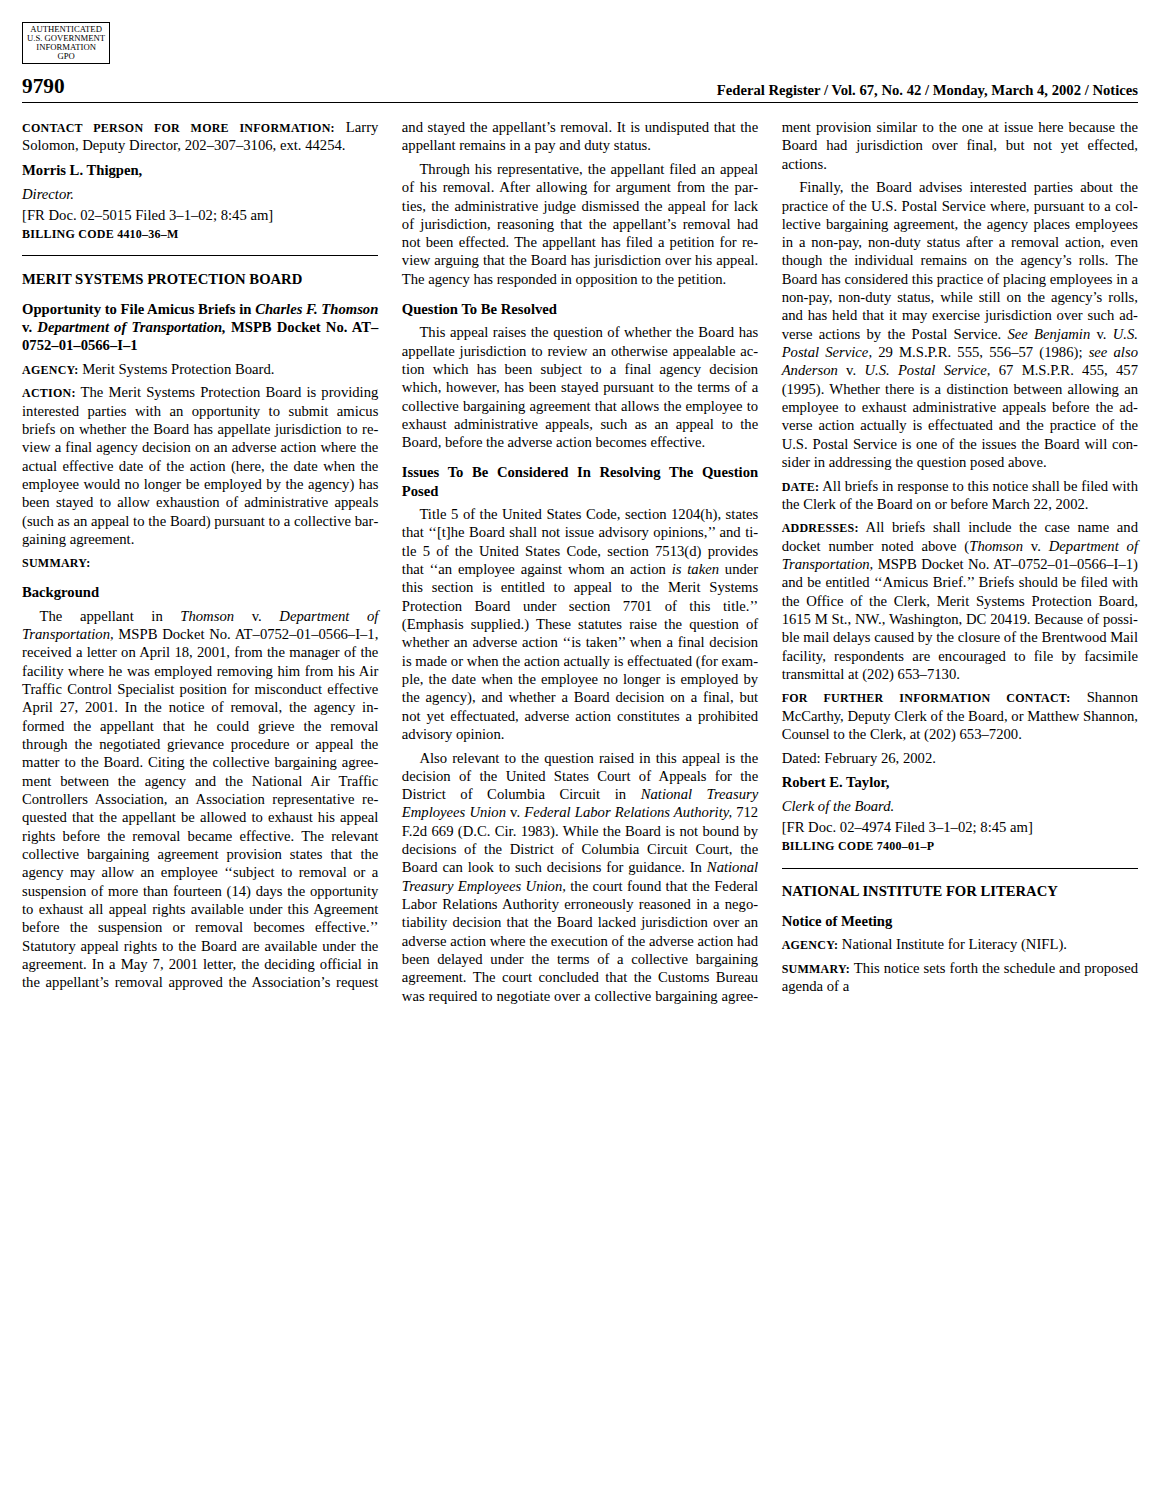AUTHENTICATED
U.S. GOVERNMENT
INFORMATION
GPO
9790
Federal Register / Vol. 67, No. 42 / Monday, March 4, 2002 / Notices
CONTACT PERSON FOR MORE INFORMATION: Larry Solomon, Deputy Director, 202–307–3106, ext. 44254.
Morris L. Thigpen,
Director.
[FR Doc. 02–5015 Filed 3–1–02; 8:45 am]
BILLING CODE 4410–36–M
MERIT SYSTEMS PROTECTION BOARD
Opportunity to File Amicus Briefs in Charles F. Thomson v. Department of Transportation, MSPB Docket No. AT–0752–01–0566–I–1
AGENCY: Merit Systems Protection Board.
ACTION: The Merit Systems Protection Board is providing interested parties with an opportunity to submit amicus briefs on whether the Board has appellate jurisdiction to review a final agency decision on an adverse action where the actual effective date of the action (here, the date when the employee would no longer be employed by the agency) has been stayed to allow exhaustion of administrative appeals (such as an appeal to the Board) pursuant to a collective bargaining agreement.
SUMMARY:
Background
The appellant in Thomson v. Department of Transportation, MSPB Docket No. AT–0752–01–0566–I–1, received a letter on April 18, 2001, from the manager of the facility where he was employed removing him from his Air Traffic Control Specialist position for misconduct effective April 27, 2001. In the notice of removal, the agency informed the appellant that he could grieve the removal through the negotiated grievance procedure or appeal the matter to the Board. Citing the collective bargaining agreement between the agency and the National Air Traffic Controllers Association, an Association representative requested that the appellant be allowed to exhaust his appeal rights before the removal became effective. The relevant collective bargaining agreement provision states that the agency may allow an employee ‘‘subject to removal or a suspension of more than fourteen (14) days the opportunity to exhaust all appeal rights available under this Agreement before the suspension or removal becomes effective.’’ Statutory appeal rights to the Board are available under the agreement. In a May 7, 2001 letter, the deciding official in the appellant’s removal approved the Association’s request and stayed the appellant’s removal. It is undisputed that the appellant remains in a pay and duty status.
Through his representative, the appellant filed an appeal of his removal. After allowing for argument from the parties, the administrative judge dismissed the appeal for lack of jurisdiction, reasoning that the appellant’s removal had not been effected. The appellant has filed a petition for review arguing that the Board has jurisdiction over his appeal. The agency has responded in opposition to the petition.
Question To Be Resolved
This appeal raises the question of whether the Board has appellate jurisdiction to review an otherwise appealable action which has been subject to a final agency decision which, however, has been stayed pursuant to the terms of a collective bargaining agreement that allows the employee to exhaust administrative appeals, such as an appeal to the Board, before the adverse action becomes effective.
Issues To Be Considered In Resolving The Question Posed
Title 5 of the United States Code, section 1204(h), states that ‘‘[t]he Board shall not issue advisory opinions,’’ and title 5 of the United States Code, section 7513(d) provides that ‘‘an employee against whom an action is taken under this section is entitled to appeal to the Merit Systems Protection Board under section 7701 of this title.’’ (Emphasis supplied.) These statutes raise the question of whether an adverse action ‘‘is taken’’ when a final decision is made or when the action actually is effectuated (for example, the date when the employee no longer is employed by the agency), and whether a Board decision on a final, but not yet effectuated, adverse action constitutes a prohibited advisory opinion.
Also relevant to the question raised in this appeal is the decision of the United States Court of Appeals for the District of Columbia Circuit in National Treasury Employees Union v. Federal Labor Relations Authority, 712 F.2d 669 (D.C. Cir. 1983). While the Board is not bound by decisions of the District of Columbia Circuit Court, the Board can look to such decisions for guidance. In National Treasury Employees Union, the court found that the Federal Labor Relations Authority erroneously reasoned in a negotiability decision that the Board lacked jurisdiction over an adverse action where the execution of the adverse action had been delayed under the terms of a collective bargaining agreement. The court concluded that the Customs Bureau was required to negotiate over a collective bargaining agreement provision similar to the one at issue here because the Board had jurisdiction over final, but not yet effected, actions.
Finally, the Board advises interested parties about the practice of the U.S. Postal Service where, pursuant to a collective bargaining agreement, the agency places employees in a non-pay, non-duty status after a removal action, even though the individual remains on the agency’s rolls. The Board has considered this practice of placing employees in a non-pay, non-duty status, while still on the agency’s rolls, and has held that it may exercise jurisdiction over such adverse actions by the Postal Service. See Benjamin v. U.S. Postal Service, 29 M.S.P.R. 555, 556–57 (1986); see also Anderson v. U.S. Postal Service, 67 M.S.P.R. 455, 457 (1995). Whether there is a distinction between allowing an employee to exhaust administrative appeals before the adverse action actually is effectuated and the practice of the U.S. Postal Service is one of the issues the Board will consider in addressing the question posed above.
DATE: All briefs in response to this notice shall be filed with the Clerk of the Board on or before March 22, 2002.
ADDRESSES: All briefs shall include the case name and docket number noted above (Thomson v. Department of Transportation, MSPB Docket No. AT–0752–01–0566–I–1) and be entitled ‘‘Amicus Brief.’’ Briefs should be filed with the Office of the Clerk, Merit Systems Protection Board, 1615 M St., NW., Washington, DC 20419. Because of possible mail delays caused by the closure of the Brentwood Mail facility, respondents are encouraged to file by facsimile transmittal at (202) 653–7130.
FOR FURTHER INFORMATION CONTACT: Shannon McCarthy, Deputy Clerk of the Board, or Matthew Shannon, Counsel to the Clerk, at (202) 653–7200.
Dated: February 26, 2002.
Robert E. Taylor,
Clerk of the Board.
[FR Doc. 02–4974 Filed 3–1–02; 8:45 am]
BILLING CODE 7400–01–P
NATIONAL INSTITUTE FOR LITERACY
Notice of Meeting
AGENCY: National Institute for Literacy (NIFL).
SUMMARY: This notice sets forth the schedule and proposed agenda of a